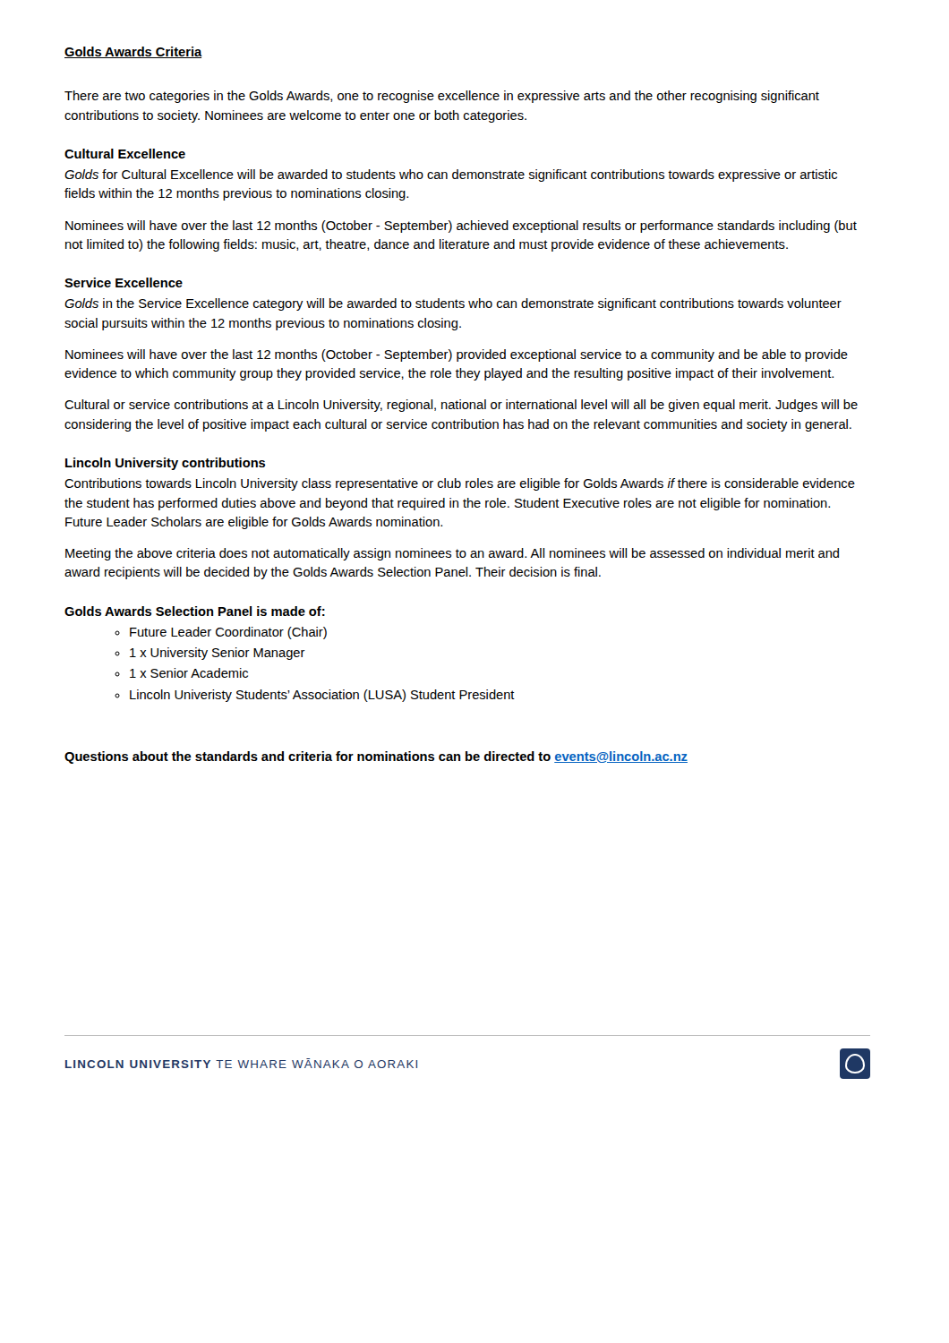Golds Awards Criteria
There are two categories in the Golds Awards, one to recognise excellence in expressive arts and the other recognising significant contributions to society. Nominees are welcome to enter one or both categories.
Cultural Excellence
Golds for Cultural Excellence will be awarded to students who can demonstrate significant contributions towards expressive or artistic fields within the 12 months previous to nominations closing.
Nominees will have over the last 12 months (October - September) achieved exceptional results or performance standards including (but not limited to) the following fields: music, art, theatre, dance and literature and must provide evidence of these achievements.
Service Excellence
Golds in the Service Excellence category will be awarded to students who can demonstrate significant contributions towards volunteer social pursuits within the 12 months previous to nominations closing.
Nominees will have over the last 12 months (October - September) provided exceptional service to a community and be able to provide evidence to which community group they provided service, the role they played and the resulting positive impact of their involvement.
Cultural or service contributions at a Lincoln University, regional, national or international level will all be given equal merit. Judges will be considering the level of positive impact each cultural or service contribution has had on the relevant communities and society in general.
Lincoln University contributions
Contributions towards Lincoln University class representative or club roles are eligible for Golds Awards if there is considerable evidence the student has performed duties above and beyond that required in the role. Student Executive roles are not eligible for nomination. Future Leader Scholars are eligible for Golds Awards nomination.
Meeting the above criteria does not automatically assign nominees to an award. All nominees will be assessed on individual merit and award recipients will be decided by the Golds Awards Selection Panel. Their decision is final.
Golds Awards Selection Panel is made of:
Future Leader Coordinator (Chair)
1 x University Senior Manager
1 x Senior Academic
Lincoln Univeristy Students’ Association (LUSA) Student President
Questions about the standards and criteria for nominations can be directed to events@lincoln.ac.nz
LINCOLN UNIVERSITY TE WHARE WĀNAKA O AORAKI